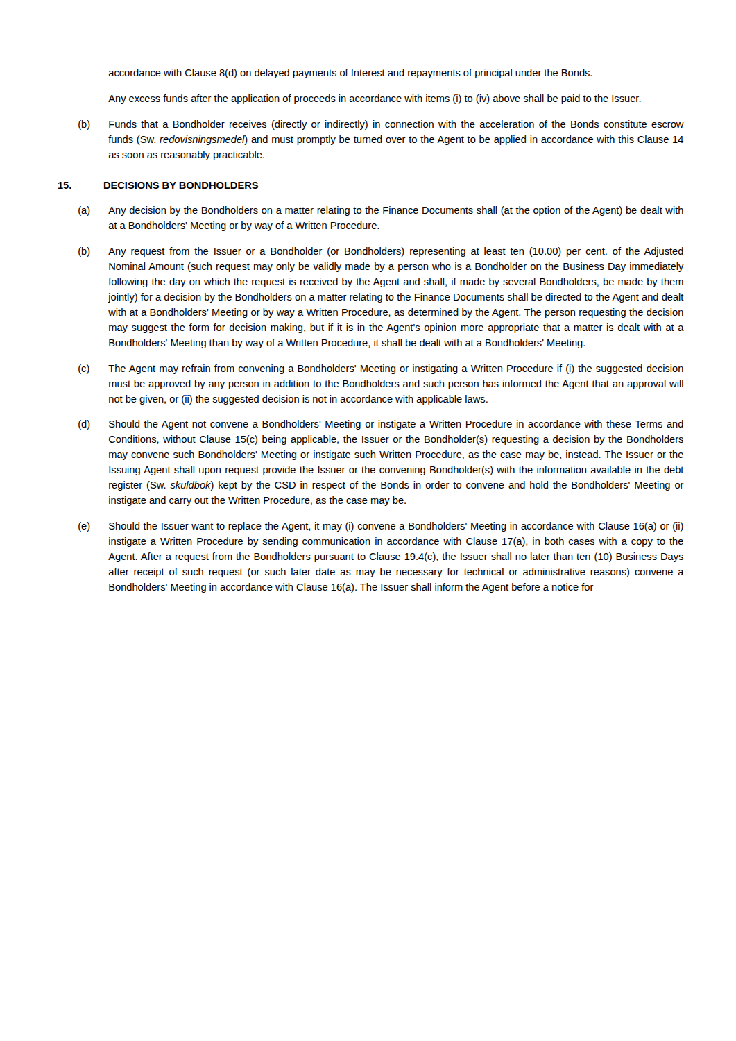accordance with Clause 8(d) on delayed payments of Interest and repayments of principal under the Bonds.
Any excess funds after the application of proceeds in accordance with items (i) to (iv) above shall be paid to the Issuer.
(b)
Funds that a Bondholder receives (directly or indirectly) in connection with the acceleration of the Bonds constitute escrow funds (Sw. redovisningsmedel) and must promptly be turned over to the Agent to be applied in accordance with this Clause 14 as soon as reasonably practicable.
15. DECISIONS BY BONDHOLDERS
(a)
Any decision by the Bondholders on a matter relating to the Finance Documents shall (at the option of the Agent) be dealt with at a Bondholders' Meeting or by way of a Written Procedure.
(b)
Any request from the Issuer or a Bondholder (or Bondholders) representing at least ten (10.00) per cent. of the Adjusted Nominal Amount (such request may only be validly made by a person who is a Bondholder on the Business Day immediately following the day on which the request is received by the Agent and shall, if made by several Bondholders, be made by them jointly) for a decision by the Bondholders on a matter relating to the Finance Documents shall be directed to the Agent and dealt with at a Bondholders' Meeting or by way a Written Procedure, as determined by the Agent. The person requesting the decision may suggest the form for decision making, but if it is in the Agent's opinion more appropriate that a matter is dealt with at a Bondholders' Meeting than by way of a Written Procedure, it shall be dealt with at a Bondholders' Meeting.
(c)
The Agent may refrain from convening a Bondholders' Meeting or instigating a Written Procedure if (i) the suggested decision must be approved by any person in addition to the Bondholders and such person has informed the Agent that an approval will not be given, or (ii) the suggested decision is not in accordance with applicable laws.
(d)
Should the Agent not convene a Bondholders' Meeting or instigate a Written Procedure in accordance with these Terms and Conditions, without Clause 15(c) being applicable, the Issuer or the Bondholder(s) requesting a decision by the Bondholders may convene such Bondholders' Meeting or instigate such Written Procedure, as the case may be, instead. The Issuer or the Issuing Agent shall upon request provide the Issuer or the convening Bondholder(s) with the information available in the debt register (Sw. skuldbok) kept by the CSD in respect of the Bonds in order to convene and hold the Bondholders' Meeting or instigate and carry out the Written Procedure, as the case may be.
(e)
Should the Issuer want to replace the Agent, it may (i) convene a Bondholders' Meeting in accordance with Clause 16(a) or (ii) instigate a Written Procedure by sending communication in accordance with Clause 17(a), in both cases with a copy to the Agent. After a request from the Bondholders pursuant to Clause 19.4(c), the Issuer shall no later than ten (10) Business Days after receipt of such request (or such later date as may be necessary for technical or administrative reasons) convene a Bondholders' Meeting in accordance with Clause 16(a). The Issuer shall inform the Agent before a notice for